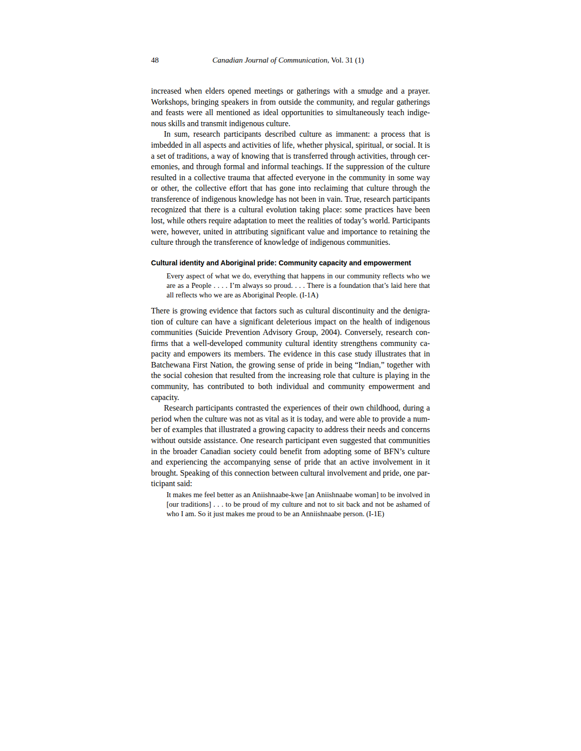48 Canadian Journal of Communication, Vol. 31 (1)
increased when elders opened meetings or gatherings with a smudge and a prayer. Workshops, bringing speakers in from outside the community, and regular gatherings and feasts were all mentioned as ideal opportunities to simultaneously teach indigenous skills and transmit indigenous culture.
In sum, research participants described culture as immanent: a process that is imbedded in all aspects and activities of life, whether physical, spiritual, or social. It is a set of traditions, a way of knowing that is transferred through activities, through ceremonies, and through formal and informal teachings. If the suppression of the culture resulted in a collective trauma that affected everyone in the community in some way or other, the collective effort that has gone into reclaiming that culture through the transference of indigenous knowledge has not been in vain. True, research participants recognized that there is a cultural evolution taking place: some practices have been lost, while others require adaptation to meet the realities of today’s world. Participants were, however, united in attributing significant value and importance to retaining the culture through the transference of knowledge of indigenous communities.
Cultural identity and Aboriginal pride: Community capacity and empowerment
Every aspect of what we do, everything that happens in our community reflects who we are as a People . . . . I’m always so proud. . . . There is a foundation that’s laid here that all reflects who we are as Aboriginal People. (I-1A)
There is growing evidence that factors such as cultural discontinuity and the denigration of culture can have a significant deleterious impact on the health of indigenous communities (Suicide Prevention Advisory Group, 2004). Conversely, research confirms that a well-developed community cultural identity strengthens community capacity and empowers its members. The evidence in this case study illustrates that in Batchewana First Nation, the growing sense of pride in being “Indian,” together with the social cohesion that resulted from the increasing role that culture is playing in the community, has contributed to both individual and community empowerment and capacity.
Research participants contrasted the experiences of their own childhood, during a period when the culture was not as vital as it is today, and were able to provide a number of examples that illustrated a growing capacity to address their needs and concerns without outside assistance. One research participant even suggested that communities in the broader Canadian society could benefit from adopting some of BFN’s culture and experiencing the accompanying sense of pride that an active involvement in it brought. Speaking of this connection between cultural involvement and pride, one participant said:
It makes me feel better as an Aniishnaabe-kwe [an Aniishnaabe woman] to be involved in [our traditions] . . . to be proud of my culture and not to sit back and not be ashamed of who I am. So it just makes me proud to be an Anniishnaabe person. (I-1E)